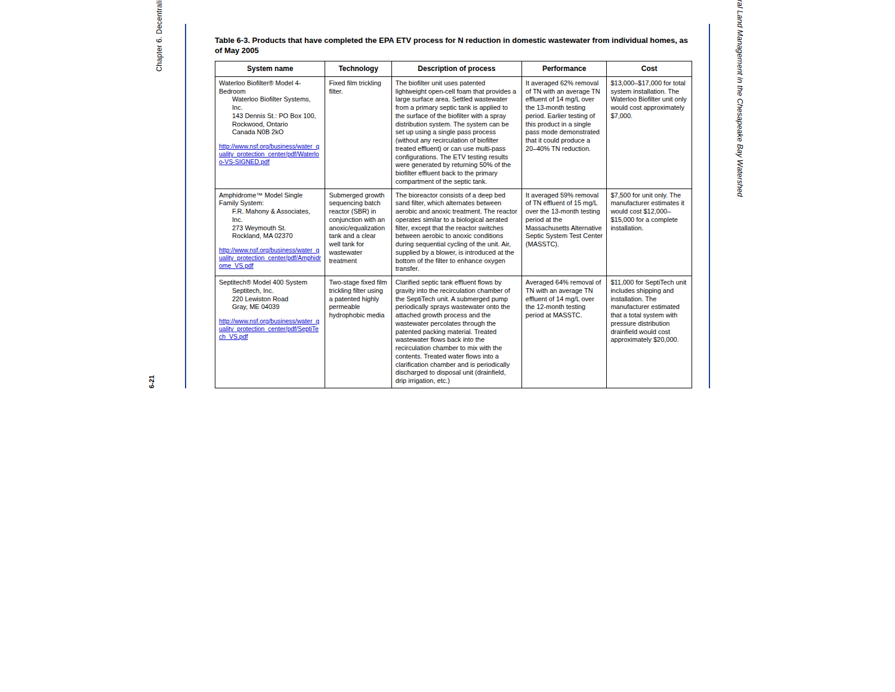Chapter 6. Decentralized Wastewater Treatment Systems
Guidance for Federal Land Management in the Chesapeake Bay Watershed
6-21
Table 6-3. Products that have completed the EPA ETV process for N reduction in domestic wastewater from individual homes, as of May 2005
| System name | Technology | Description of process | Performance | Cost |
| --- | --- | --- | --- | --- |
| Waterloo Biofilter® Model 4-Bedroom Waterloo Biofilter Systems, Inc. 143 Dennis St.: PO Box 100, Rockwood, Ontario Canada N0B 2kO http://www.nsf.org/business/water_quality_protection_center/pdf/Waterloo-VS-SIGNED.pdf | Fixed film trickling filter. | The biofilter unit uses patented lightweight open-cell foam that provides a large surface area. Settled wastewater from a primary septic tank is applied to the surface of the biofilter with a spray distribution system. The system can be set up using a single pass process (without any recirculation of biofilter treated effluent) or can use multi-pass configurations. The ETV testing results were generated by returning 50% of the biofilter effluent back to the primary compartment of the septic tank. | It averaged 62% removal of TN with an average TN effluent of 14 mg/L over the 13-month testing period. Earlier testing of this product in a single pass mode demonstrated that it could produce a 20–40% TN reduction. | $13,000–$17,000 for total system installation. The Waterloo Biofilter unit only would cost approximately $7,000. |
| Amphidrome™ Model Single Family System: F.R. Mahony & Associates, Inc. 273 Weymouth St. Rockland, MA 02370 http://www.nsf.org/business/water_quality_protection_center/pdf/Amphidrome_VS.pdf | Submerged growth sequencing batch reactor (SBR) in conjunction with an anoxic/equalization tank and a clear well tank for wastewater treatment | The bioreactor consists of a deep bed sand filter, which alternates between aerobic and anoxic treatment. The reactor operates similar to a biological aerated filter, except that the reactor switches between aerobic to anoxic conditions during sequential cycling of the unit. Air, supplied by a blower, is introduced at the bottom of the filter to enhance oxygen transfer. | It averaged 59% removal of TN effluent of 15 mg/L over the 13-month testing period at the Massachusetts Alternative Septic System Test Center (MASSTC). | $7,500 for unit only. The manufacturer estimates it would cost $12,000–$15,000 for a complete installation. |
| Septitech® Model 400 System Septitech, Inc. 220 Lewiston Road Gray, ME 04039 http://www.nsf.org/business/water_quality_protection_center/pdf/SeptiTech_VS.pdf | Two-stage fixed film trickling filter using a patented highly permeable hydrophobic media | Clarified septic tank effluent flows by gravity into the recirculation chamber of the SeptiTech unit. A submerged pump periodically sprays wastewater onto the attached growth process and the wastewater percolates through the patented packing material. Treated wastewater flows back into the recirculation chamber to mix with the contents. Treated water flows into a clarification chamber and is periodically discharged to disposal unit (drainfield, drip irrigation, etc.) | Averaged 64% removal of TN with an average TN effluent of 14 mg/L over the 12-month testing period at MASSTC. | $11,000 for SeptiTech unit includes shipping and installation. The manufacturer estimated that a total system with pressure distribution drainfield would cost approximately $20,000. |